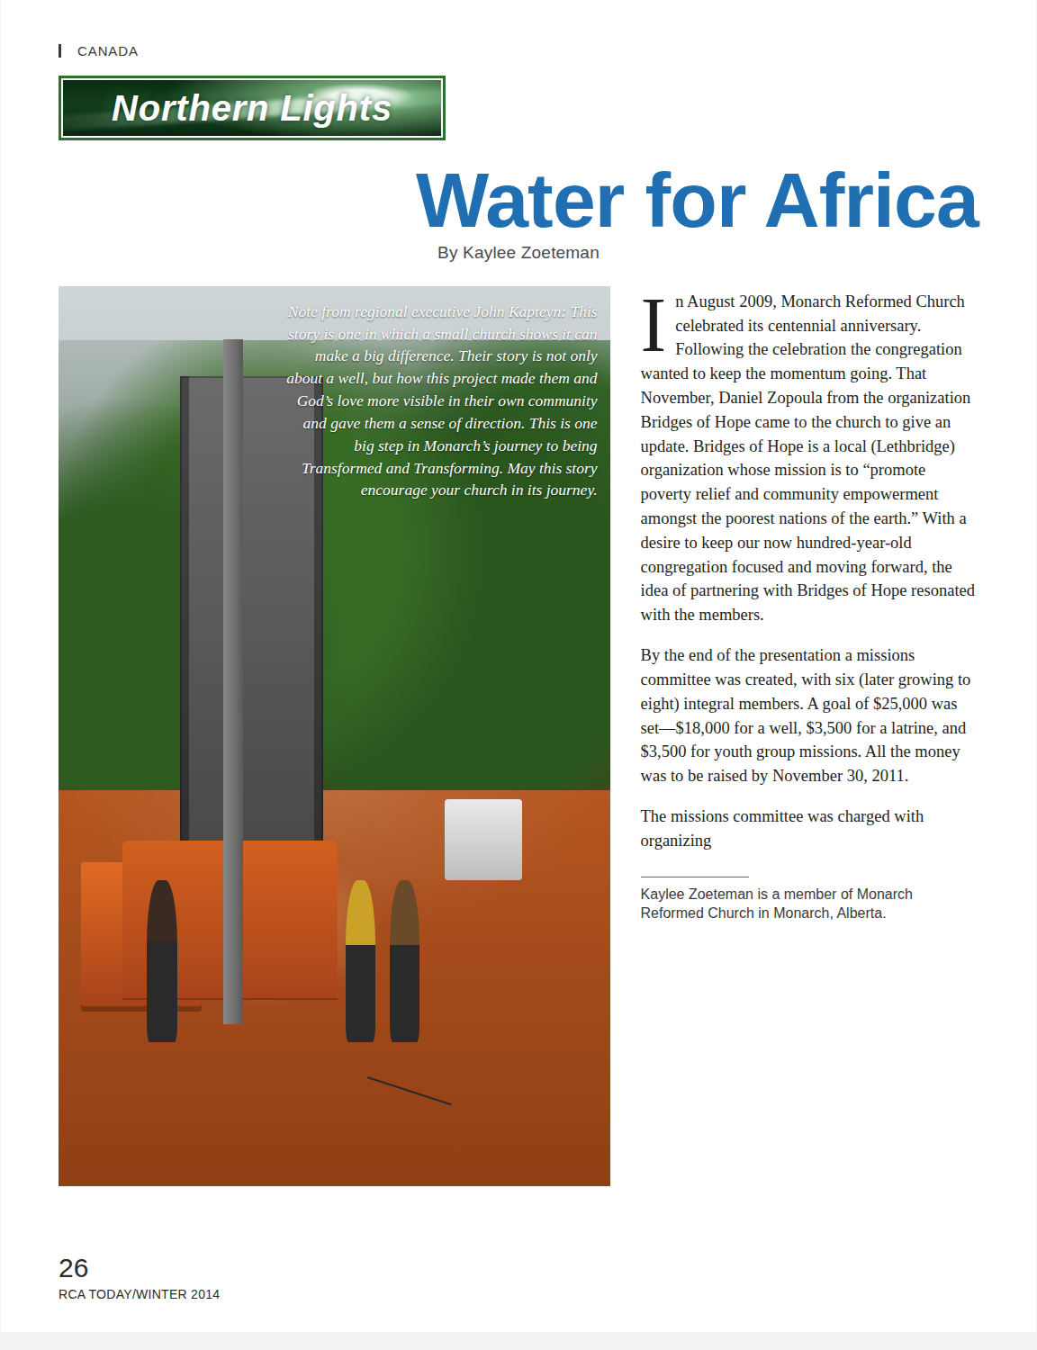CANADA
Northern Lights
Water for Africa
By Kaylee Zoeteman
Note from regional executive John Kapteyn: This story is one in which a small church shows it can make a big difference. Their story is not only about a well, but how this project made them and God’s love more visible in their own community and gave them a sense of direction. This is one big step in Monarch’s journey to being Transformed and Transforming. May this story encourage your church in its journey.
In August 2009, Monarch Reformed Church celebrated its centennial anniversary. Following the celebration the congregation wanted to keep the momentum going. That November, Daniel Zopoula from the organization Bridges of Hope came to the church to give an update. Bridges of Hope is a local (Lethbridge) organization whose mission is to “promote poverty relief and community empowerment amongst the poorest nations of the earth.” With a desire to keep our now hundred-year-old congregation focused and moving forward, the idea of partnering with Bridges of Hope resonated with the members.
By the end of the presentation a missions committee was created, with six (later growing to eight) integral members. A goal of $25,000 was set—$18,000 for a well, $3,500 for a latrine, and $3,500 for youth group missions. All the money was to be raised by November 30, 2011.
The missions committee was charged with organizing
Kaylee Zoeteman is a member of Monarch Reformed Church in Monarch, Alberta.
26
RCA TODAY/WINTER 2014